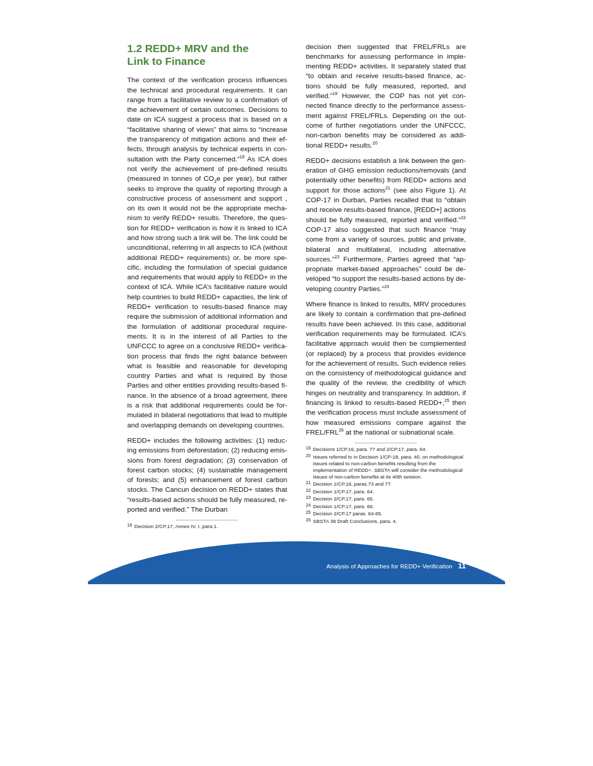1.2 REDD+ MRV and the
Link to Finance
The context of the verification process influences the technical and procedural requirements. It can range from a facilitative review to a confirmation of the achievement of certain outcomes. Decisions to date on ICA suggest a process that is based on a “facilitative sharing of views” that aims to “increase the transparency of mitigation actions and their effects, through analysis by technical experts in consultation with the Party concerned.”18 As ICA does not verify the achievement of pre-defined results (measured in tonnes of CO2e per year), but rather seeks to improve the quality of reporting through a constructive process of assessment and support , on its own it would not be the appropriate mechanism to verify REDD+ results. Therefore, the question for REDD+ verification is how it is linked to ICA and how strong such a link will be. The link could be unconditional, referring in all aspects to ICA (without additional REDD+ requirements) or, be more specific, including the formulation of special guidance and requirements that would apply to REDD+ in the context of ICA. While ICA’s facilitative nature would help countries to build REDD+ capacities, the link of REDD+ verification to results-based finance may require the submission of additional information and the formulation of additional procedural requirements. It is in the interest of all Parties to the UNFCCC to agree on a conclusive REDD+ verification process that finds the right balance between what is feasible and reasonable for developing country Parties and what is required by those Parties and other entities providing results-based finance. In the absence of a broad agreement, there is a risk that additional requirements could be formulated in bilateral negotiations that lead to multiple and overlapping demands on developing countries.
REDD+ includes the following activities: (1) reducing emissions from deforestation; (2) reducing emissions from forest degradation; (3) conservation of forest carbon stocks; (4) sustainable management of forests; and (5) enhancement of forest carbon stocks. The Cancun decision on REDD+ states that “results-based actions should be fully measured, reported and verified.” The Durban
18 Decision 2/CP.17, Annex IV, I, para.1.
decision then suggested that FREL/FRLs are benchmarks for assessing performance in implementing REDD+ activities. It separately stated that “to obtain and receive results-based finance, actions should be fully measured, reported, and verified.”19 However, the COP has not yet connected finance directly to the performance assessment against FREL/FRLs. Depending on the outcome of further negotiations under the UNFCCC, non-carbon benefits may be considered as additional REDD+ results.20
REDD+ decisions establish a link between the generation of GHG emission reductions/removals (and potentially other benefits) from REDD+ actions and support for those actions21 (see also Figure 1). At COP-17 in Durban, Parties recalled that to “obtain and receive results-based finance, [REDD+] actions should be fully measured, reported and verified.”22 COP-17 also suggested that such finance “may come from a variety of sources, public and private, bilateral and multilateral, including alternative sources.”23 Furthermore, Parties agreed that “appropriate market-based approaches” could be developed “to support the results-based actions by developing country Parties.”24
Where finance is linked to results, MRV procedures are likely to contain a confirmation that pre-defined results have been achieved. In this case, additional verification requirements may be formulated. ICA’s facilitative approach would then be complemented (or replaced) by a process that provides evidence for the achievement of results. Such evidence relies on the consistency of methodological guidance and the quality of the review, the credibility of which hinges on neutrality and transparency. In addition, if financing is linked to results-based REDD+,25 then the verification process must include assessment of how measured emissions compare against the FREL/FRL26 at the national or subnational scale.
19 Decisions 1/CP.16, para. 77 and 2/CP.17, para. 64.
20 Issues referred to in Decision 1/CP-18, para. 40, on methodological issues related to non-carbon benefits resulting from the implementation of REDD+. SBSTA will consider the methodological issues of non-carbon benefits at its 40th session.
21 Decision 1/CP.16, paras.73 and 77.
22 Decision 1/CP.17, para. 64.
23 Decision 2/CP.17, para. 65.
24 Decision 1/CP.17, para. 66.
25 Decision 2/CP.17 paras. 64-65.
26 SBSTA 38 Draft Conclusions, para. 4.
Analysis of Approaches for REDD+ Verification 11